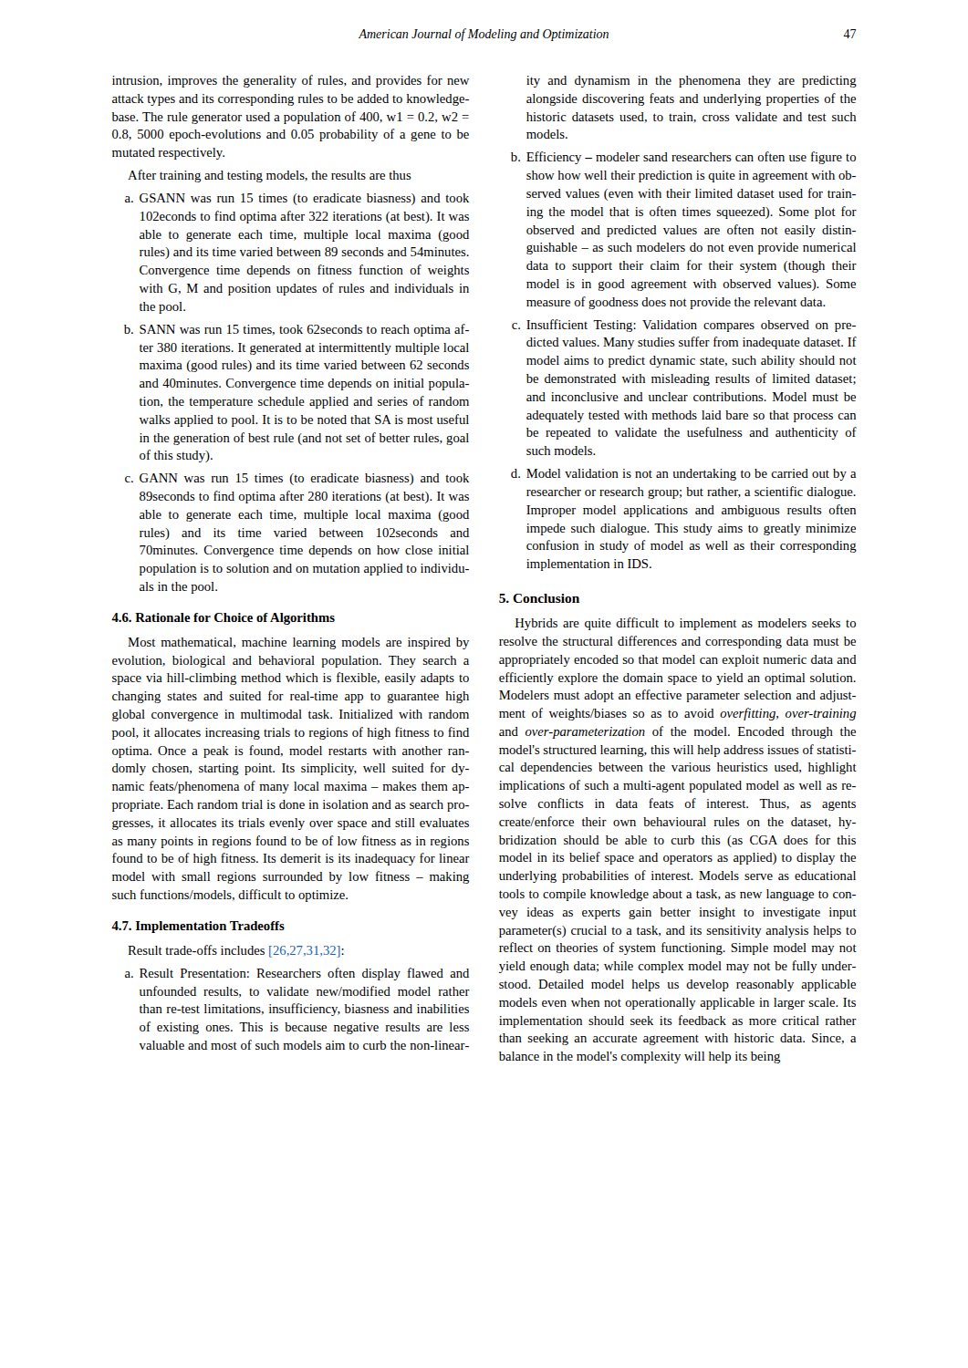American Journal of Modeling and Optimization 47
intrusion, improves the generality of rules, and provides for new attack types and its corresponding rules to be added to knowledgebase. The rule generator used a population of 400, w1 = 0.2, w2 = 0.8, 5000 epoch-evolutions and 0.05 probability of a gene to be mutated respectively.
After training and testing models, the results are thus
GSANN was run 15 times (to eradicate biasness) and took 102econds to find optima after 322 iterations (at best). It was able to generate each time, multiple local maxima (good rules) and its time varied between 89 seconds and 54minutes. Convergence time depends on fitness function of weights with G, M and position updates of rules and individuals in the pool.
SANN was run 15 times, took 62seconds to reach optima after 380 iterations. It generated at intermittently multiple local maxima (good rules) and its time varied between 62 seconds and 40minutes. Convergence time depends on initial population, the temperature schedule applied and series of random walks applied to pool. It is to be noted that SA is most useful in the generation of best rule (and not set of better rules, goal of this study).
GANN was run 15 times (to eradicate biasness) and took 89seconds to find optima after 280 iterations (at best). It was able to generate each time, multiple local maxima (good rules) and its time varied between 102seconds and 70minutes. Convergence time depends on how close initial population is to solution and on mutation applied to individuals in the pool.
4.6. Rationale for Choice of Algorithms
Most mathematical, machine learning models are inspired by evolution, biological and behavioral population. They search a space via hill-climbing method which is flexible, easily adapts to changing states and suited for real-time app to guarantee high global convergence in multimodal task. Initialized with random pool, it allocates increasing trials to regions of high fitness to find optima. Once a peak is found, model restarts with another randomly chosen, starting point. Its simplicity, well suited for dynamic feats/phenomena of many local maxima – makes them appropriate. Each random trial is done in isolation and as search progresses, it allocates its trials evenly over space and still evaluates as many points in regions found to be of low fitness as in regions found to be of high fitness. Its demerit is its inadequacy for linear model with small regions surrounded by low fitness – making such functions/models, difficult to optimize.
4.7. Implementation Tradeoffs
Result trade-offs includes [26,27,31,32]:
Result Presentation: Researchers often display flawed and unfounded results, to validate new/modified model rather than re-test limitations, insufficiency, biasness and inabilities of existing ones. This is because negative results are less valuable and most of such models aim to curb the non-linearity and dynamism in the phenomena they are predicting alongside discovering feats and underlying properties of the historic datasets used, to train, cross validate and test such models.
Efficiency – modeler sand researchers can often use figure to show how well their prediction is quite in agreement with observed values (even with their limited dataset used for training the model that is often times squeezed). Some plot for observed and predicted values are often not easily distinguishable – as such modelers do not even provide numerical data to support their claim for their system (though their model is in good agreement with observed values). Some measure of goodness does not provide the relevant data.
Insufficient Testing: Validation compares observed on predicted values. Many studies suffer from inadequate dataset. If model aims to predict dynamic state, such ability should not be demonstrated with misleading results of limited dataset; and inconclusive and unclear contributions. Model must be adequately tested with methods laid bare so that process can be repeated to validate the usefulness and authenticity of such models.
Model validation is not an undertaking to be carried out by a researcher or research group; but rather, a scientific dialogue. Improper model applications and ambiguous results often impede such dialogue. This study aims to greatly minimize confusion in study of model as well as their corresponding implementation in IDS.
5. Conclusion
Hybrids are quite difficult to implement as modelers seeks to resolve the structural differences and corresponding data must be appropriately encoded so that model can exploit numeric data and efficiently explore the domain space to yield an optimal solution. Modelers must adopt an effective parameter selection and adjustment of weights/biases so as to avoid overfitting, over-training and over-parameterization of the model. Encoded through the model's structured learning, this will help address issues of statistical dependencies between the various heuristics used, highlight implications of such a multi-agent populated model as well as resolve conflicts in data feats of interest. Thus, as agents create/enforce their own behavioural rules on the dataset, hybridization should be able to curb this (as CGA does for this model in its belief space and operators as applied) to display the underlying probabilities of interest. Models serve as educational tools to compile knowledge about a task, as new language to convey ideas as experts gain better insight to investigate input parameter(s) crucial to a task, and its sensitivity analysis helps to reflect on theories of system functioning. Simple model may not yield enough data; while complex model may not be fully understood. Detailed model helps us develop reasonably applicable models even when not operationally applicable in larger scale. Its implementation should seek its feedback as more critical rather than seeking an accurate agreement with historic data. Since, a balance in the model's complexity will help its being